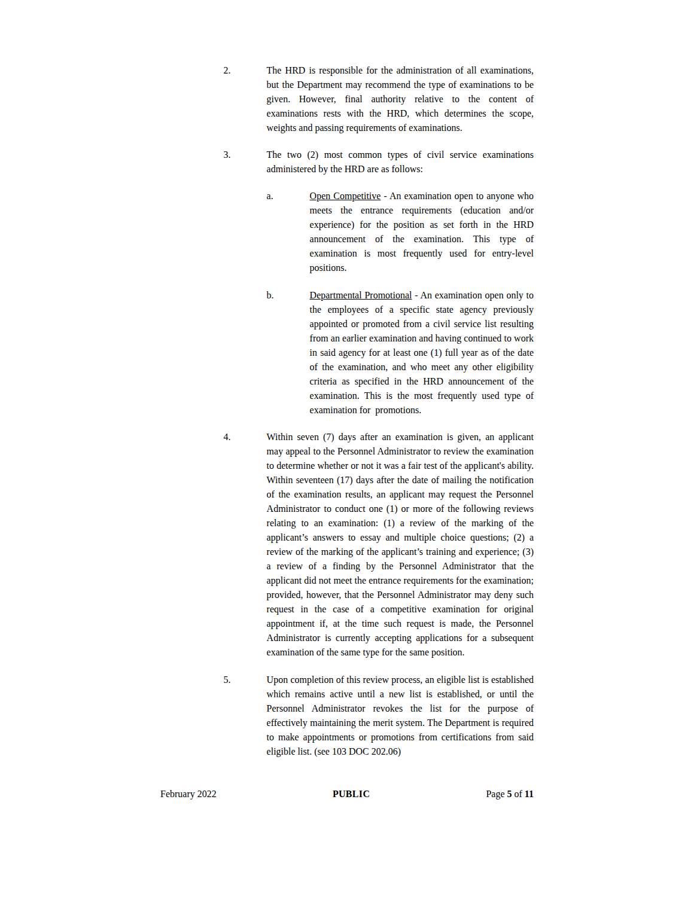2. The HRD is responsible for the administration of all examinations, but the Department may recommend the type of examinations to be given. However, final authority relative to the content of examinations rests with the HRD, which determines the scope, weights and passing requirements of examinations.
3. The two (2) most common types of civil service examinations administered by the HRD are as follows:
a. Open Competitive - An examination open to anyone who meets the entrance requirements (education and/or experience) for the position as set forth in the HRD announcement of the examination. This type of examination is most frequently used for entry-level positions.
b. Departmental Promotional - An examination open only to the employees of a specific state agency previously appointed or promoted from a civil service list resulting from an earlier examination and having continued to work in said agency for at least one (1) full year as of the date of the examination, and who meet any other eligibility criteria as specified in the HRD announcement of the examination. This is the most frequently used type of examination for promotions.
4. Within seven (7) days after an examination is given, an applicant may appeal to the Personnel Administrator to review the examination to determine whether or not it was a fair test of the applicant's ability. Within seventeen (17) days after the date of mailing the notification of the examination results, an applicant may request the Personnel Administrator to conduct one (1) or more of the following reviews relating to an examination: (1) a review of the marking of the applicant’s answers to essay and multiple choice questions; (2) a review of the marking of the applicant’s training and experience; (3) a review of a finding by the Personnel Administrator that the applicant did not meet the entrance requirements for the examination; provided, however, that the Personnel Administrator may deny such request in the case of a competitive examination for original appointment if, at the time such request is made, the Personnel Administrator is currently accepting applications for a subsequent examination of the same type for the same position.
5. Upon completion of this review process, an eligible list is established which remains active until a new list is established, or until the Personnel Administrator revokes the list for the purpose of effectively maintaining the merit system. The Department is required to make appointments or promotions from certifications from said eligible list. (see 103 DOC 202.06)
February 2022
PUBLIC
Page 5 of 11